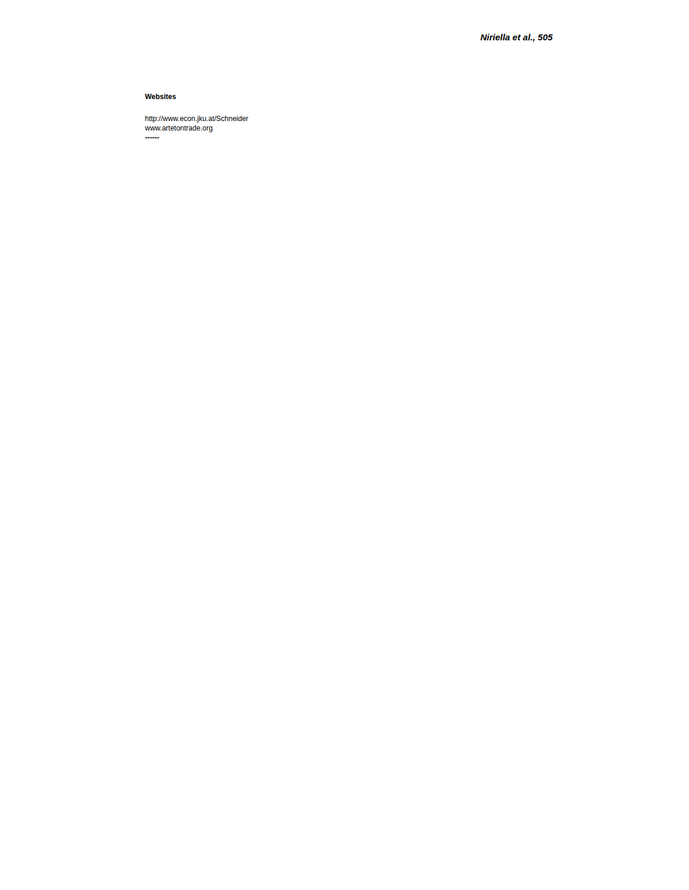Niriella et al., 505
Websites
http://www.econ.jku.at/Schneider
www.artetontrade.org
------